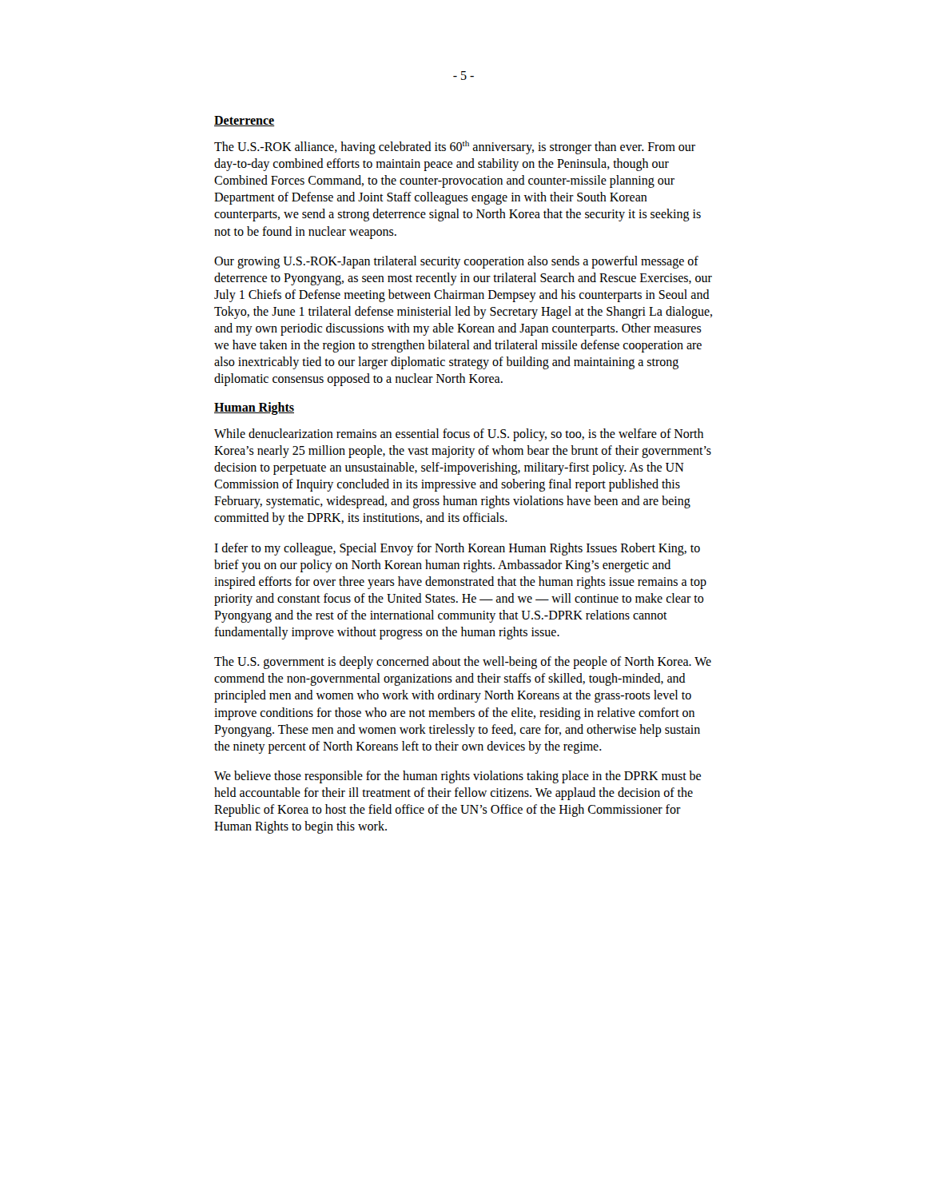- 5 -
Deterrence
The U.S.-ROK alliance, having celebrated its 60th anniversary, is stronger than ever. From our day-to-day combined efforts to maintain peace and stability on the Peninsula, though our Combined Forces Command, to the counter-provocation and counter-missile planning our Department of Defense and Joint Staff colleagues engage in with their South Korean counterparts, we send a strong deterrence signal to North Korea that the security it is seeking is not to be found in nuclear weapons.
Our growing U.S.-ROK-Japan trilateral security cooperation also sends a powerful message of deterrence to Pyongyang, as seen most recently in our trilateral Search and Rescue Exercises, our July 1 Chiefs of Defense meeting between Chairman Dempsey and his counterparts in Seoul and Tokyo, the June 1 trilateral defense ministerial led by Secretary Hagel at the Shangri La dialogue, and my own periodic discussions with my able Korean and Japan counterparts. Other measures we have taken in the region to strengthen bilateral and trilateral missile defense cooperation are also inextricably tied to our larger diplomatic strategy of building and maintaining a strong diplomatic consensus opposed to a nuclear North Korea.
Human Rights
While denuclearization remains an essential focus of U.S. policy, so too, is the welfare of North Korea’s nearly 25 million people, the vast majority of whom bear the brunt of their government’s decision to perpetuate an unsustainable, self-impoverishing, military-first policy. As the UN Commission of Inquiry concluded in its impressive and sobering final report published this February, systematic, widespread, and gross human rights violations have been and are being committed by the DPRK, its institutions, and its officials.
I defer to my colleague, Special Envoy for North Korean Human Rights Issues Robert King, to brief you on our policy on North Korean human rights. Ambassador King’s energetic and inspired efforts for over three years have demonstrated that the human rights issue remains a top priority and constant focus of the United States. He — and we — will continue to make clear to Pyongyang and the rest of the international community that U.S.-DPRK relations cannot fundamentally improve without progress on the human rights issue.
The U.S. government is deeply concerned about the well-being of the people of North Korea. We commend the non-governmental organizations and their staffs of skilled, tough-minded, and principled men and women who work with ordinary North Koreans at the grass-roots level to improve conditions for those who are not members of the elite, residing in relative comfort on Pyongyang. These men and women work tirelessly to feed, care for, and otherwise help sustain the ninety percent of North Koreans left to their own devices by the regime.
We believe those responsible for the human rights violations taking place in the DPRK must be held accountable for their ill treatment of their fellow citizens. We applaud the decision of the Republic of Korea to host the field office of the UN’s Office of the High Commissioner for Human Rights to begin this work.